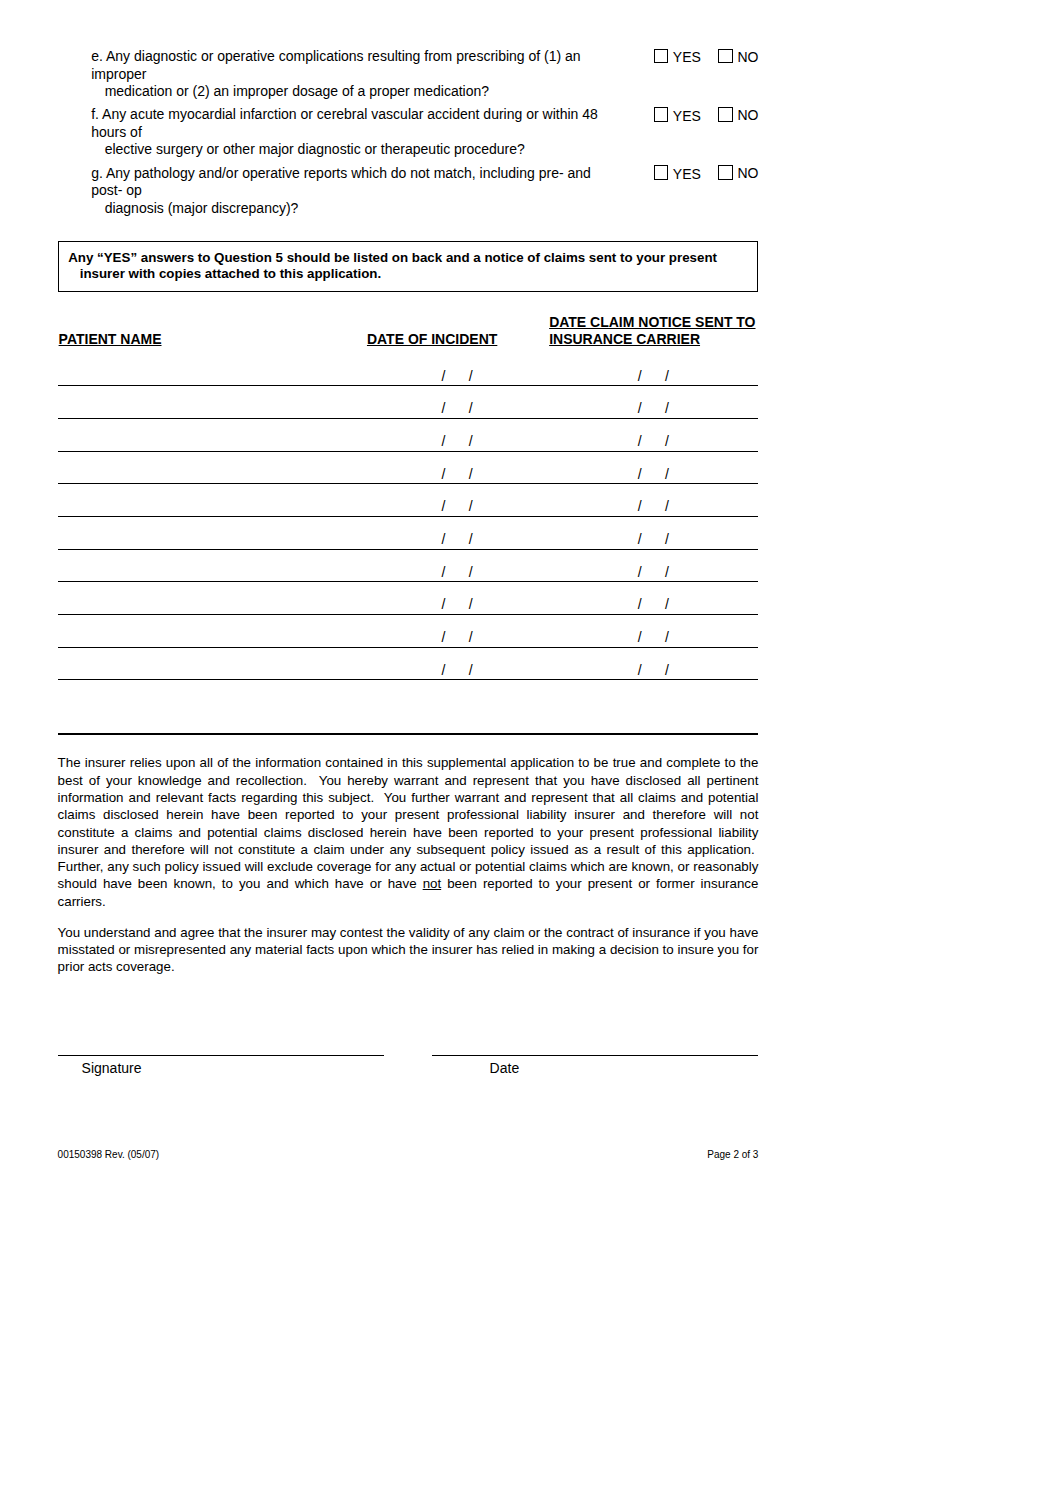e. Any diagnostic or operative complications resulting from prescribing of (1) an improper medication or (2) an improper dosage of a proper medication?
YES NO
f. Any acute myocardial infarction or cerebral vascular accident during or within 48 hours of elective surgery or other major diagnostic or therapeutic procedure?
YES NO
g. Any pathology and/or operative reports which do not match, including pre- and post- op diagnosis (major discrepancy)?
YES NO
Any “YES” answers to Question 5 should be listed on back and a notice of claims sent to your present insurer with copies attached to this application.
| PATIENT NAME | DATE OF INCIDENT | DATE CLAIM NOTICE SENT TO INSURANCE CARRIER |
| --- | --- | --- |
| | / / | / / |
| | / / | / / |
| | / / | / / |
| | / / | / / |
| | / / | / / |
| | / / | / / |
| | / / | / / |
| | / / | / / |
| | / / | / / |
| | / / | / / |
The insurer relies upon all of the information contained in this supplemental application to be true and complete to the best of your knowledge and recollection. You hereby warrant and represent that you have disclosed all pertinent information and relevant facts regarding this subject. You further warrant and represent that all claims and potential claims disclosed herein have been reported to your present professional liability insurer and therefore will not constitute a claims and potential claims disclosed herein have been reported to your present professional liability insurer and therefore will not constitute a claim under any subsequent policy issued as a result of this application. Further, any such policy issued will exclude coverage for any actual or potential claims which are known, or reasonably should have been known, to you and which have or have not been reported to your present or former insurance carriers.
You understand and agree that the insurer may contest the validity of any claim or the contract of insurance if you have misstated or misrepresented any material facts upon which the insurer has relied in making a decision to insure you for prior acts coverage.
Signature
Date
00150398 Rev. (05/07) Page 2 of 3